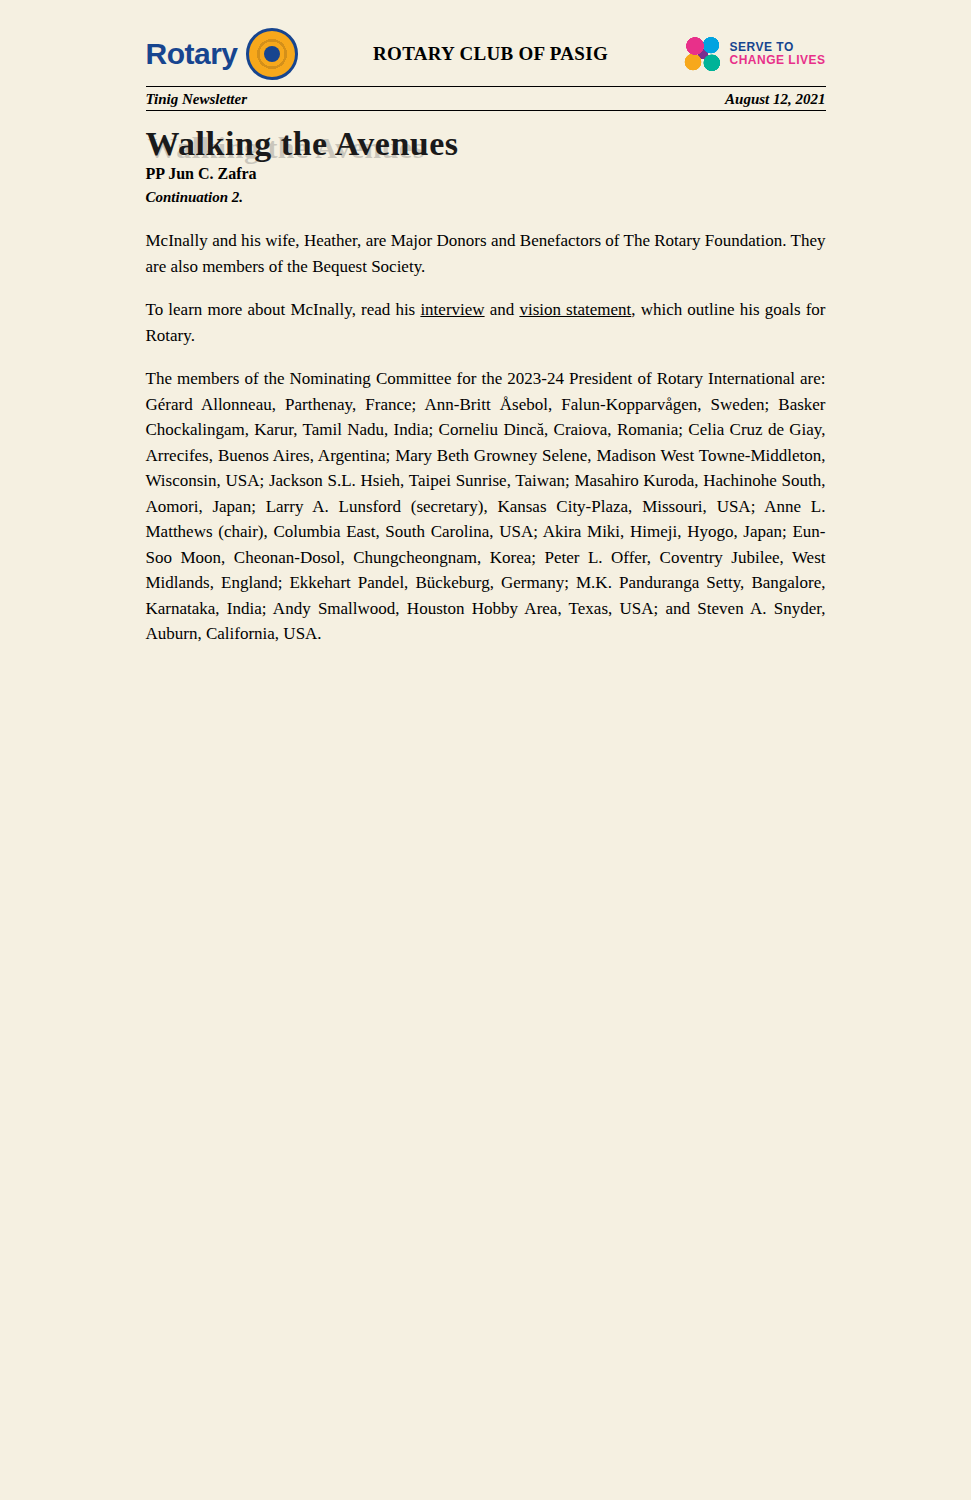Rotary
ROTARY CLUB OF PASIG
SERVE TO
CHANGE LIVES
Tinig Newsletter August 12, 2021
Walking the Avenues Walking the Avenues
PP Jun C. Zafra
Continuation 2.
McInally and his wife, Heather, are Major Donors and Benefactors of The Rotary Foundation. They are also members of the Bequest Society.
To learn more about McInally, read his interview and vision statement, which outline his goals for Rotary.
The members of the Nominating Committee for the 2023-24 President of Rotary International are: Gérard Allonneau, Parthenay, France; Ann-Britt Åsebol, Falun-Kopparvågen, Sweden; Basker Chockalingam, Karur, Tamil Nadu, India; Corneliu Dincă, Craiova, Romania; Celia Cruz de Giay, Arrecifes, Buenos Aires, Argentina; Mary Beth Growney Selene, Madison West Towne-Middleton, Wisconsin, USA; Jackson S.L. Hsieh, Taipei Sunrise, Taiwan; Masahiro Kuroda, Hachinohe South, Aomori, Japan; Larry A. Lunsford (secretary), Kansas City-Plaza, Missouri, USA; Anne L. Matthews (chair), Columbia East, South Carolina, USA; Akira Miki, Himeji, Hyogo, Japan; Eun-Soo Moon, Cheonan-Dosol, Chungcheongnam, Korea; Peter L. Offer, Coventry Jubilee, West Midlands, England; Ekkehart Pandel, Bückeburg, Germany; M.K. Panduranga Setty, Bangalore, Karnataka, India; Andy Smallwood, Houston Hobby Area, Texas, USA; and Steven A. Snyder, Auburn, California, USA.